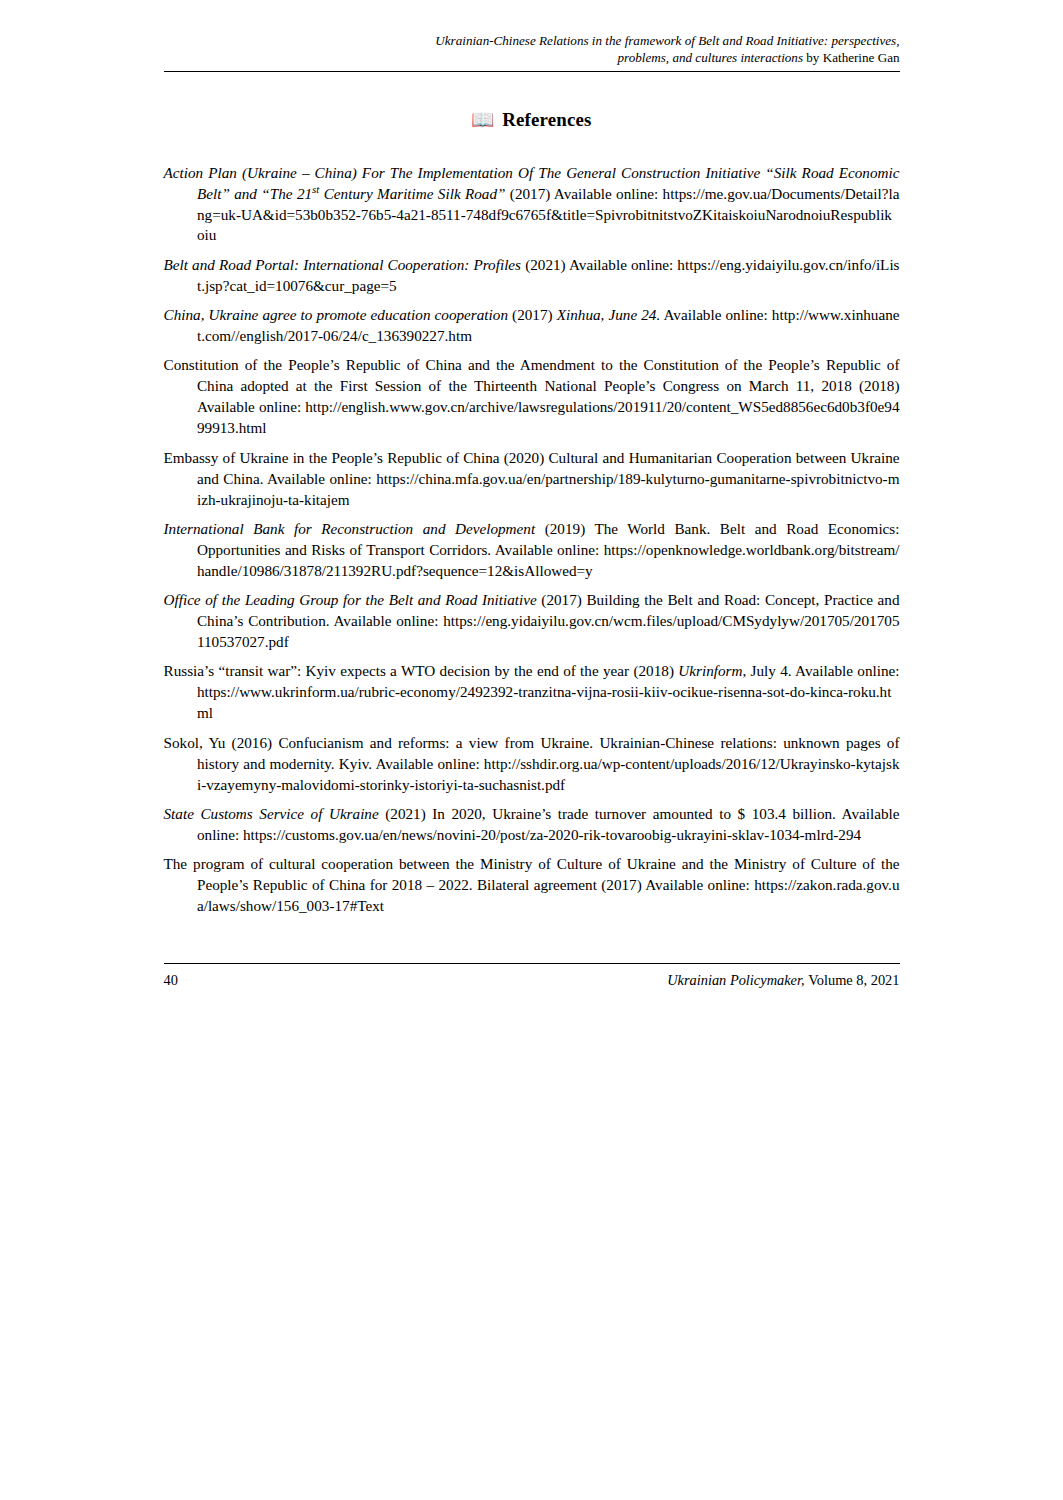Ukrainian-Chinese Relations in the framework of Belt and Road Initiative: perspectives,
problems, and cultures interactions by Katherine Gan
📖References
Action Plan (Ukraine – China) For The Implementation Of The General Construction Initiative “Silk Road Economic Belt” and “The 21st Century Maritime Silk Road” (2017) Available online: https://me.gov.ua/Documents/Detail?lang=uk-UA&id=53b0b352-76b5-4a21-8511-748df9c6765f&title=SpivrobitnitstvoZKitaiskoiuNarodnoiuRespublikoiu
Belt and Road Portal: International Cooperation: Profiles (2021) Available online: https://eng.yidaiyilu.gov.cn/info/iList.jsp?cat_id=10076&cur_page=5
China, Ukraine agree to promote education cooperation (2017) Xinhua, June 24. Available online: http://www.xinhuanet.com//english/2017-06/24/c_136390227.htm
Constitution of the People’s Republic of China and the Amendment to the Constitution of the People’s Republic of China adopted at the First Session of the Thirteenth National People’s Congress on March 11, 2018 (2018) Available online: http://english.www.gov.cn/archive/lawsregulations/201911/20/content_WS5ed8856ec6d0b3f0e9499913.html
Embassy of Ukraine in the People’s Republic of China (2020) Cultural and Humanitarian Cooperation between Ukraine and China. Available online: https://china.mfa.gov.ua/en/partnership/189-kulyturno-gumanitarne-spivrobitnictvo-mizh-ukrajinoju-ta-kitajem
International Bank for Reconstruction and Development (2019) The World Bank. Belt and Road Economics: Opportunities and Risks of Transport Corridors. Available online: https://openknowledge.worldbank.org/bitstream/handle/10986/31878/211392RU.pdf?sequence=12&isAllowed=y
Office of the Leading Group for the Belt and Road Initiative (2017) Building the Belt and Road: Concept, Practice and China’s Contribution. Available online: https://eng.yidaiyilu.gov.cn/wcm.files/upload/CMSydylyw/201705/201705110537027.pdf
Russia’s “transit war”: Kyiv expects a WTO decision by the end of the year (2018) Ukrinform, July 4. Available online: https://www.ukrinform.ua/rubric-economy/2492392-tranzitna-vijna-rosii-kiiv-ocikue-risenna-sot-do-kinca-roku.html
Sokol, Yu (2016) Confucianism and reforms: a view from Ukraine. Ukrainian-Chinese relations: unknown pages of history and modernity. Kyiv. Available online: http://sshdir.org.ua/wp-content/uploads/2016/12/Ukrayinsko-kytajski-vzayemyny-malovidomi-storinky-istoriyi-ta-suchasnist.pdf
State Customs Service of Ukraine (2021) In 2020, Ukraine’s trade turnover amounted to $ 103.4 billion. Available online: https://customs.gov.ua/en/news/novini-20/post/za-2020-rik-tovaroobig-ukrayini-sklav-1034-mlrd-294
The program of cultural cooperation between the Ministry of Culture of Ukraine and the Ministry of Culture of the People’s Republic of China for 2018 – 2022. Bilateral agreement (2017) Available online: https://zakon.rada.gov.ua/laws/show/156_003-17#Text
40 Ukrainian Policymaker, Volume 8, 2021